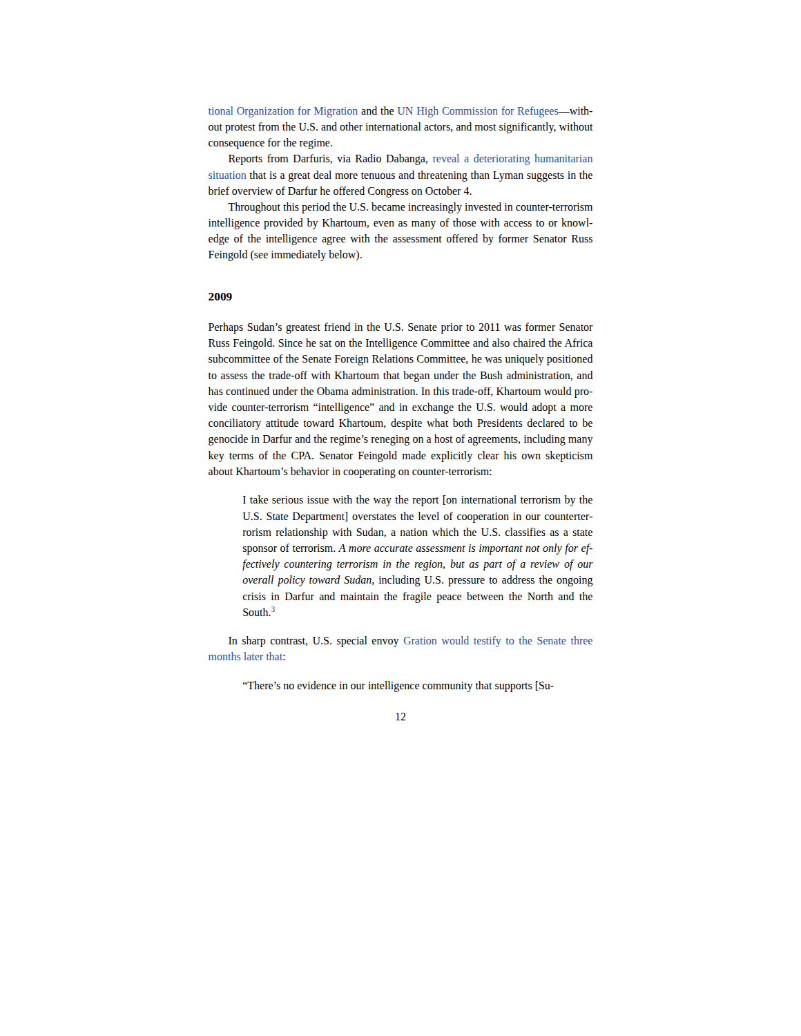tional Organization for Migration and the UN High Commission for Refugees—without protest from the U.S. and other international actors, and most significantly, without consequence for the regime.
Reports from Darfuris, via Radio Dabanga, reveal a deteriorating humanitarian situation that is a great deal more tenuous and threatening than Lyman suggests in the brief overview of Darfur he offered Congress on October 4.
Throughout this period the U.S. became increasingly invested in counter-terrorism intelligence provided by Khartoum, even as many of those with access to or knowledge of the intelligence agree with the assessment offered by former Senator Russ Feingold (see immediately below).
2009
Perhaps Sudan’s greatest friend in the U.S. Senate prior to 2011 was former Senator Russ Feingold. Since he sat on the Intelligence Committee and also chaired the Africa subcommittee of the Senate Foreign Relations Committee, he was uniquely positioned to assess the trade-off with Khartoum that began under the Bush administration, and has continued under the Obama administration. In this trade-off, Khartoum would provide counter-terrorism “intelligence” and in exchange the U.S. would adopt a more conciliatory attitude toward Khartoum, despite what both Presidents declared to be genocide in Darfur and the regime’s reneging on a host of agreements, including many key terms of the CPA. Senator Feingold made explicitly clear his own skepticism about Khartoum’s behavior in cooperating on counter-terrorism:
I take serious issue with the way the report [on international terrorism by the U.S. State Department] overstates the level of cooperation in our counterterrorism relationship with Sudan, a nation which the U.S. classifies as a state sponsor of terrorism. A more accurate assessment is important not only for effectively countering terrorism in the region, but as part of a review of our overall policy toward Sudan, including U.S. pressure to address the ongoing crisis in Darfur and maintain the fragile peace between the North and the South.3
In sharp contrast, U.S. special envoy Gration would testify to the Senate three months later that:
“There’s no evidence in our intelligence community that supports [Su-
12